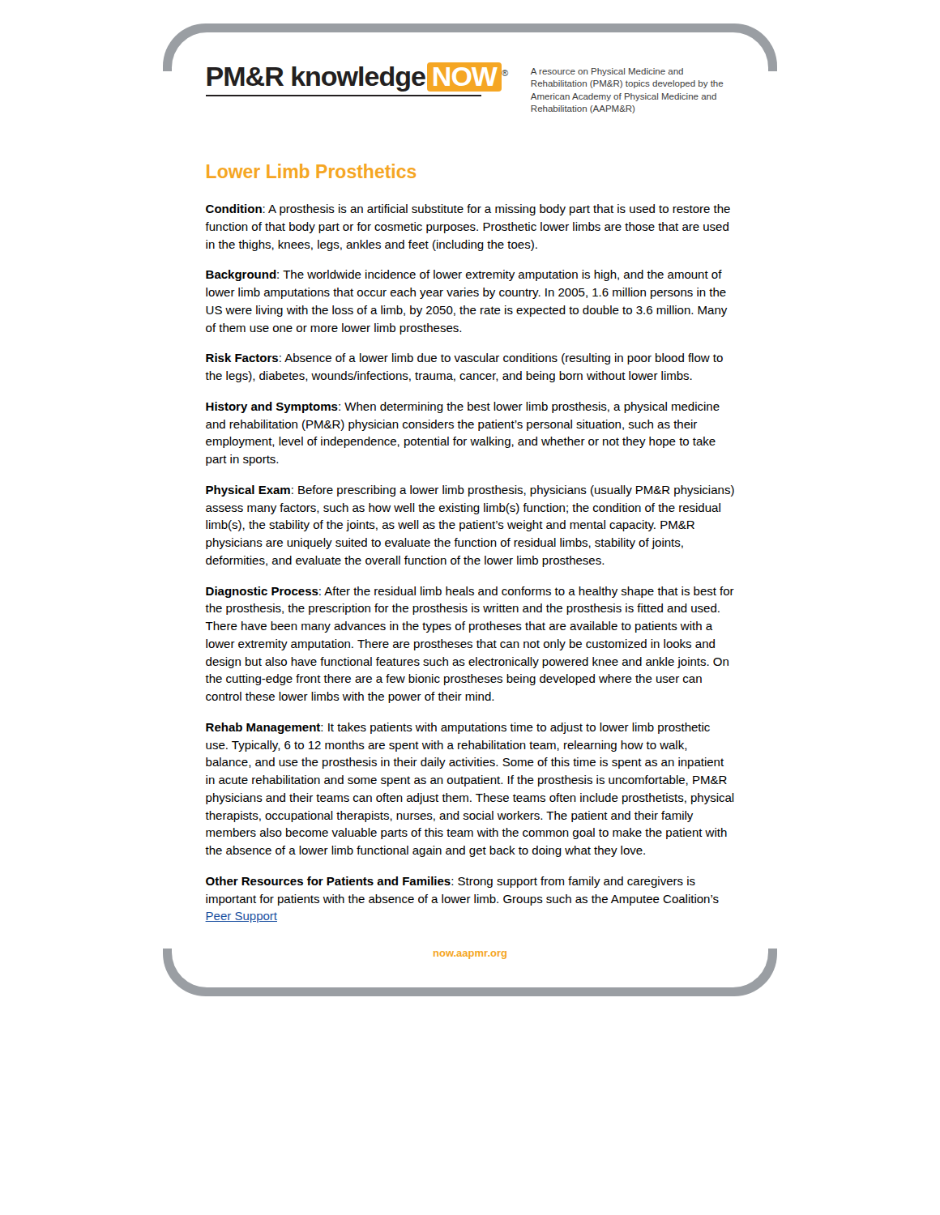PM&R knowledgeNOW®
A resource on Physical Medicine and Rehabilitation (PM&R) topics developed by the American Academy of Physical Medicine and Rehabilitation (AAPM&R)
Lower Limb Prosthetics
Condition: A prosthesis is an artificial substitute for a missing body part that is used to restore the function of that body part or for cosmetic purposes. Prosthetic lower limbs are those that are used in the thighs, knees, legs, ankles and feet (including the toes).
Background: The worldwide incidence of lower extremity amputation is high, and the amount of lower limb amputations that occur each year varies by country. In 2005, 1.6 million persons in the US were living with the loss of a limb, by 2050, the rate is expected to double to 3.6 million. Many of them use one or more lower limb prostheses.
Risk Factors: Absence of a lower limb due to vascular conditions (resulting in poor blood flow to the legs), diabetes, wounds/infections, trauma, cancer, and being born without lower limbs.
History and Symptoms: When determining the best lower limb prosthesis, a physical medicine and rehabilitation (PM&R) physician considers the patient’s personal situation, such as their employment, level of independence, potential for walking, and whether or not they hope to take part in sports.
Physical Exam: Before prescribing a lower limb prosthesis, physicians (usually PM&R physicians) assess many factors, such as how well the existing limb(s) function; the condition of the residual limb(s), the stability of the joints, as well as the patient’s weight and mental capacity. PM&R physicians are uniquely suited to evaluate the function of residual limbs, stability of joints, deformities, and evaluate the overall function of the lower limb prostheses.
Diagnostic Process: After the residual limb heals and conforms to a healthy shape that is best for the prosthesis, the prescription for the prosthesis is written and the prosthesis is fitted and used. There have been many advances in the types of protheses that are available to patients with a lower extremity amputation. There are prostheses that can not only be customized in looks and design but also have functional features such as electronically powered knee and ankle joints. On the cutting-edge front there are a few bionic prostheses being developed where the user can control these lower limbs with the power of their mind.
Rehab Management: It takes patients with amputations time to adjust to lower limb prosthetic use. Typically, 6 to 12 months are spent with a rehabilitation team, relearning how to walk, balance, and use the prosthesis in their daily activities. Some of this time is spent as an inpatient in acute rehabilitation and some spent as an outpatient. If the prosthesis is uncomfortable, PM&R physicians and their teams can often adjust them. These teams often include prosthetists, physical therapists, occupational therapists, nurses, and social workers. The patient and their family members also become valuable parts of this team with the common goal to make the patient with the absence of a lower limb functional again and get back to doing what they love.
Other Resources for Patients and Families: Strong support from family and caregivers is important for patients with the absence of a lower limb. Groups such as the Amputee Coalition’s Peer Support
now.aapmr.org